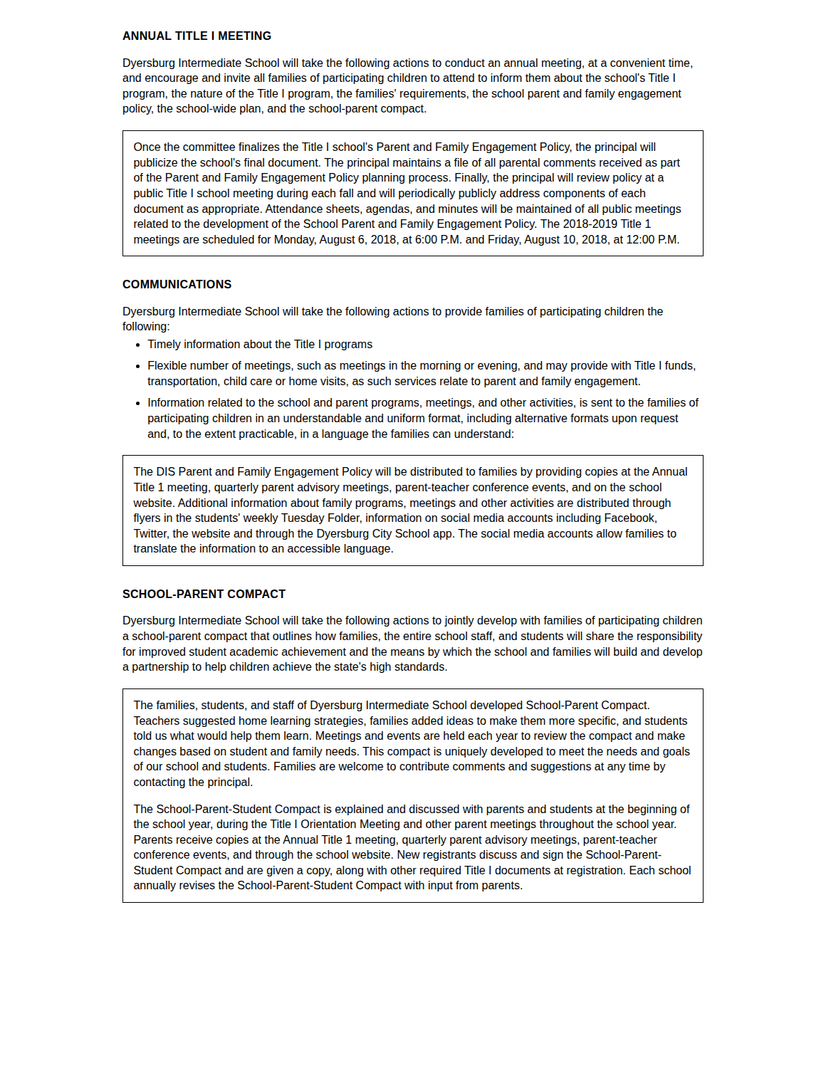ANNUAL TITLE I MEETING
Dyersburg Intermediate School will take the following actions to conduct an annual meeting, at a convenient time, and encourage and invite all families of participating children to attend to inform them about the school's Title I program, the nature of the Title I program, the families' requirements, the school parent and family engagement policy, the school-wide plan, and the school-parent compact.
Once the committee finalizes the Title I school's Parent and Family Engagement Policy, the principal will publicize the school's final document. The principal maintains a file of all parental comments received as part of the Parent and Family Engagement Policy planning process. Finally, the principal will review policy at a public Title I school meeting during each fall and will periodically publicly address components of each document as appropriate. Attendance sheets, agendas, and minutes will be maintained of all public meetings related to the development of the School Parent and Family Engagement Policy. The 2018-2019 Title 1 meetings are scheduled for Monday, August 6, 2018, at 6:00 P.M. and Friday, August 10, 2018, at 12:00 P.M.
COMMUNICATIONS
Dyersburg Intermediate School will take the following actions to provide families of participating children the following:
Timely information about the Title I programs
Flexible number of meetings, such as meetings in the morning or evening, and may provide with Title I funds, transportation, child care or home visits, as such services relate to parent and family engagement.
Information related to the school and parent programs, meetings, and other activities, is sent to the families of participating children in an understandable and uniform format, including alternative formats upon request and, to the extent practicable, in a language the families can understand:
The DIS Parent and Family Engagement Policy will be distributed to families by providing copies at the Annual Title 1 meeting, quarterly parent advisory meetings, parent-teacher conference events, and on the school website. Additional information about family programs, meetings and other activities are distributed through flyers in the students' weekly Tuesday Folder, information on social media accounts including Facebook, Twitter, the website and through the Dyersburg City School app. The social media accounts allow families to translate the information to an accessible language.
SCHOOL-PARENT COMPACT
Dyersburg Intermediate School will take the following actions to jointly develop with families of participating children a school-parent compact that outlines how families, the entire school staff, and students will share the responsibility for improved student academic achievement and the means by which the school and families will build and develop a partnership to help children achieve the state's high standards.
The families, students, and staff of Dyersburg Intermediate School developed School-Parent Compact. Teachers suggested home learning strategies, families added ideas to make them more specific, and students told us what would help them learn. Meetings and events are held each year to review the compact and make changes based on student and family needs. This compact is uniquely developed to meet the needs and goals of our school and students. Families are welcome to contribute comments and suggestions at any time by contacting the principal.
The School-Parent-Student Compact is explained and discussed with parents and students at the beginning of the school year, during the Title I Orientation Meeting and other parent meetings throughout the school year. Parents receive copies at the Annual Title 1 meeting, quarterly parent advisory meetings, parent-teacher conference events, and through the school website. New registrants discuss and sign the School-Parent-Student Compact and are given a copy, along with other required Title I documents at registration. Each school annually revises the School-Parent-Student Compact with input from parents.